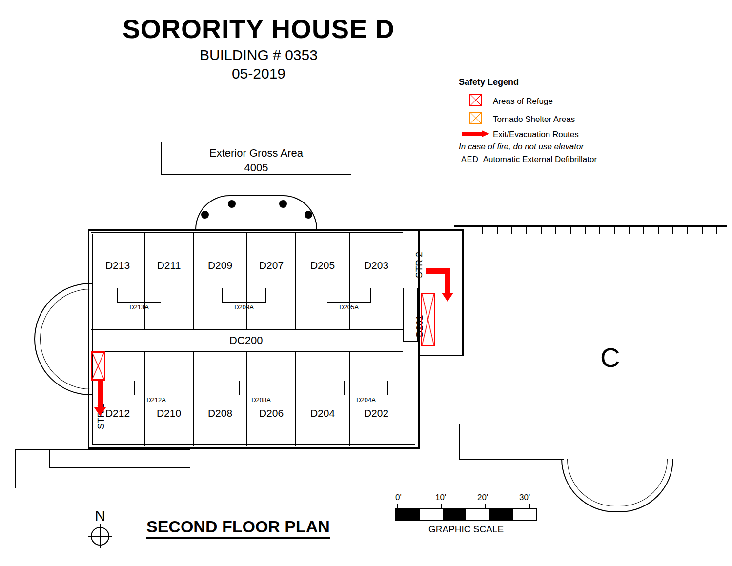SORORITY HOUSE D
BUILDING # 0353
05-2019
Safety Legend
| | Areas of Refuge |
| | Tornado Shelter Areas |
| | Exit/Evacuation Routes |
In case of fire, do not use elevator
AED Automatic External Defibrillator
Exterior Gross Area
4005
C
D213
D211
D209
D207
D205
D203
D213A
D209A
D205A
DC200
D212
D210
D208
D206
D204
D202
D212A
D208A
D204A
D201
STR 2
STR 1
N
SECOND FLOOR PLAN
0' 10' 20' 30'
GRAPHIC SCALE